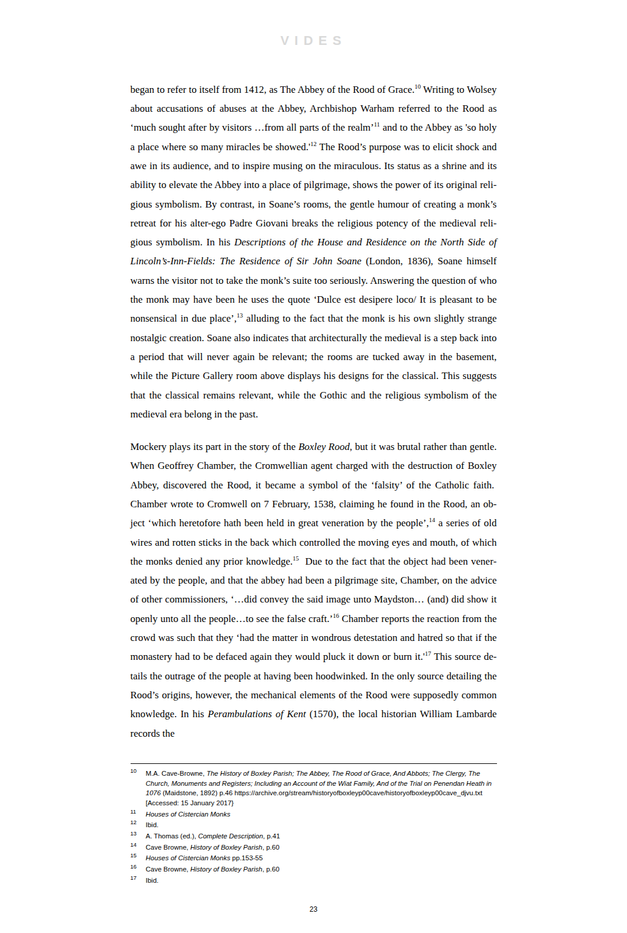VIDES
began to refer to itself from 1412, as The Abbey of the Rood of Grace.10 Writing to Wolsey about accusations of abuses at the Abbey, Archbishop Warham referred to the Rood as ‘much sought after by visitors …from all parts of the realm’11 and to the Abbey as 'so holy a place where so many miracles be showed.'12 The Rood’s purpose was to elicit shock and awe in its audience, and to inspire musing on the miraculous. Its status as a shrine and its ability to elevate the Abbey into a place of pilgrimage, shows the power of its original religious symbolism. By contrast, in Soane’s rooms, the gentle humour of creating a monk’s retreat for his alter-ego Padre Giovani breaks the religious potency of the medieval religious symbolism. In his Descriptions of the House and Residence on the North Side of Lincoln’s-Inn-Fields: The Residence of Sir John Soane (London, 1836), Soane himself warns the visitor not to take the monk’s suite too seriously. Answering the question of who the monk may have been he uses the quote ‘Dulce est desipere loco/ It is pleasant to be nonsensical in due place’,13 alluding to the fact that the monk is his own slightly strange nostalgic creation. Soane also indicates that architecturally the medieval is a step back into a period that will never again be relevant; the rooms are tucked away in the basement, while the Picture Gallery room above displays his designs for the classical. This suggests that the classical remains relevant, while the Gothic and the religious symbolism of the medieval era belong in the past.
Mockery plays its part in the story of the Boxley Rood, but it was brutal rather than gentle. When Geoffrey Chamber, the Cromwellian agent charged with the destruction of Boxley Abbey, discovered the Rood, it became a symbol of the ‘falsity’ of the Catholic faith. Chamber wrote to Cromwell on 7 February, 1538, claiming he found in the Rood, an object ‘which heretofore hath been held in great veneration by the people’,14 a series of old wires and rotten sticks in the back which controlled the moving eyes and mouth, of which the monks denied any prior knowledge.15 Due to the fact that the object had been venerated by the people, and that the abbey had been a pilgrimage site, Chamber, on the advice of other commissioners, ‘…did convey the said image unto Maydston… (and) did show it openly unto all the people…to see the false craft.’16 Chamber reports the reaction from the crowd was such that they ‘had the matter in wondrous detestation and hatred so that if the monastery had to be defaced again they would pluck it down or burn it.'17 This source details the outrage of the people at having been hoodwinked. In the only source detailing the Rood’s origins, however, the mechanical elements of the Rood were supposedly common knowledge. In his Perambulations of Kent (1570), the local historian William Lambarde records the
M.A. Cave-Browne, The History of Boxley Parish; The Abbey, The Rood of Grace, And Abbots; The Clergy, The Church, Monuments and Registers; Including an Account of the Wiat Family, And of the Trial on Penendan Heath in 1076 (Maidstone, 1892) p.46 https://archive.org/stream/historyofboxleyp00cave/historyofboxleyp00cave_djvu.txt [Accessed: 15 January 2017}
Houses of Cistercian Monks
Ibid.
A. Thomas (ed.), Complete Description, p.41
Cave Browne, History of Boxley Parish, p.60
Houses of Cistercian Monks pp.153-55
Cave Browne, History of Boxley Parish, p.60
Ibid.
23